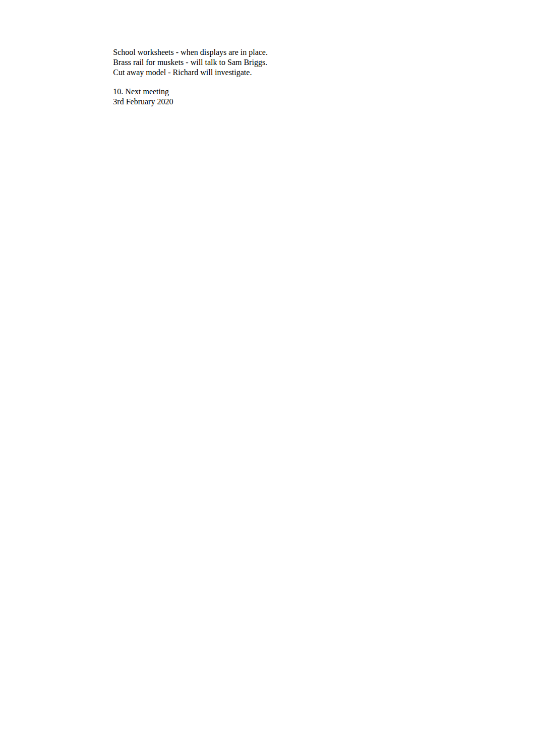School worksheets - when displays are in place.
Brass rail for muskets - will talk to Sam Briggs.
Cut away model - Richard will investigate.
10. Next meeting
3rd February 2020